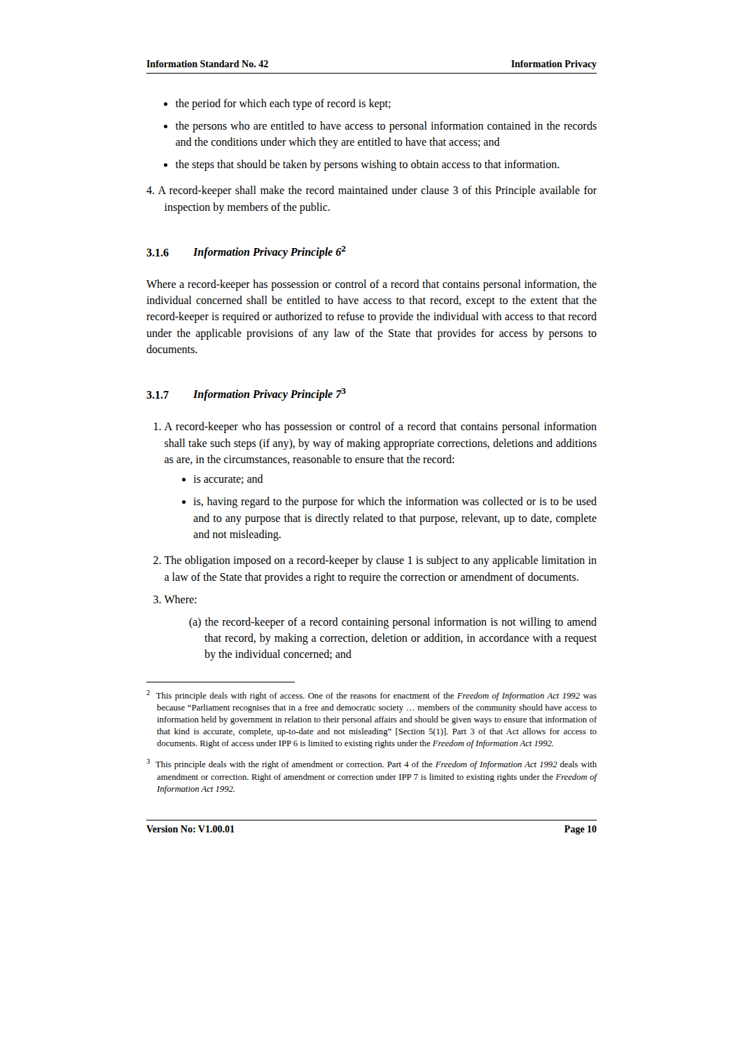Information Standard No. 42 Information Privacy
the period for which each type of record is kept;
the persons who are entitled to have access to personal information contained in the records and the conditions under which they are entitled to have that access; and
the steps that should be taken by persons wishing to obtain access to that information.
4. A record-keeper shall make the record maintained under clause 3 of this Principle available for inspection by members of the public.
3.1.6 Information Privacy Principle 62
Where a record-keeper has possession or control of a record that contains personal information, the individual concerned shall be entitled to have access to that record, except to the extent that the record-keeper is required or authorized to refuse to provide the individual with access to that record under the applicable provisions of any law of the State that provides for access by persons to documents.
3.1.7 Information Privacy Principle 73
A record-keeper who has possession or control of a record that contains personal information shall take such steps (if any), by way of making appropriate corrections, deletions and additions as are, in the circumstances, reasonable to ensure that the record:
is accurate; and
is, having regard to the purpose for which the information was collected or is to be used and to any purpose that is directly related to that purpose, relevant, up to date, complete and not misleading.
The obligation imposed on a record-keeper by clause 1 is subject to any applicable limitation in a law of the State that provides a right to require the correction or amendment of documents.
Where:
(a) the record-keeper of a record containing personal information is not willing to amend that record, by making a correction, deletion or addition, in accordance with a request by the individual concerned; and
2 This principle deals with right of access. One of the reasons for enactment of the Freedom of Information Act 1992 was because “Parliament recognises that in a free and democratic society … members of the community should have access to information held by government in relation to their personal affairs and should be given ways to ensure that information of that kind is accurate, complete, up-to-date and not misleading” [Section 5(1)]. Part 3 of that Act allows for access to documents. Right of access under IPP 6 is limited to existing rights under the Freedom of Information Act 1992.
3 This principle deals with the right of amendment or correction. Part 4 of the Freedom of Information Act 1992 deals with amendment or correction. Right of amendment or correction under IPP 7 is limited to existing rights under the Freedom of Information Act 1992.
Version No: V1.00.01 Page 10